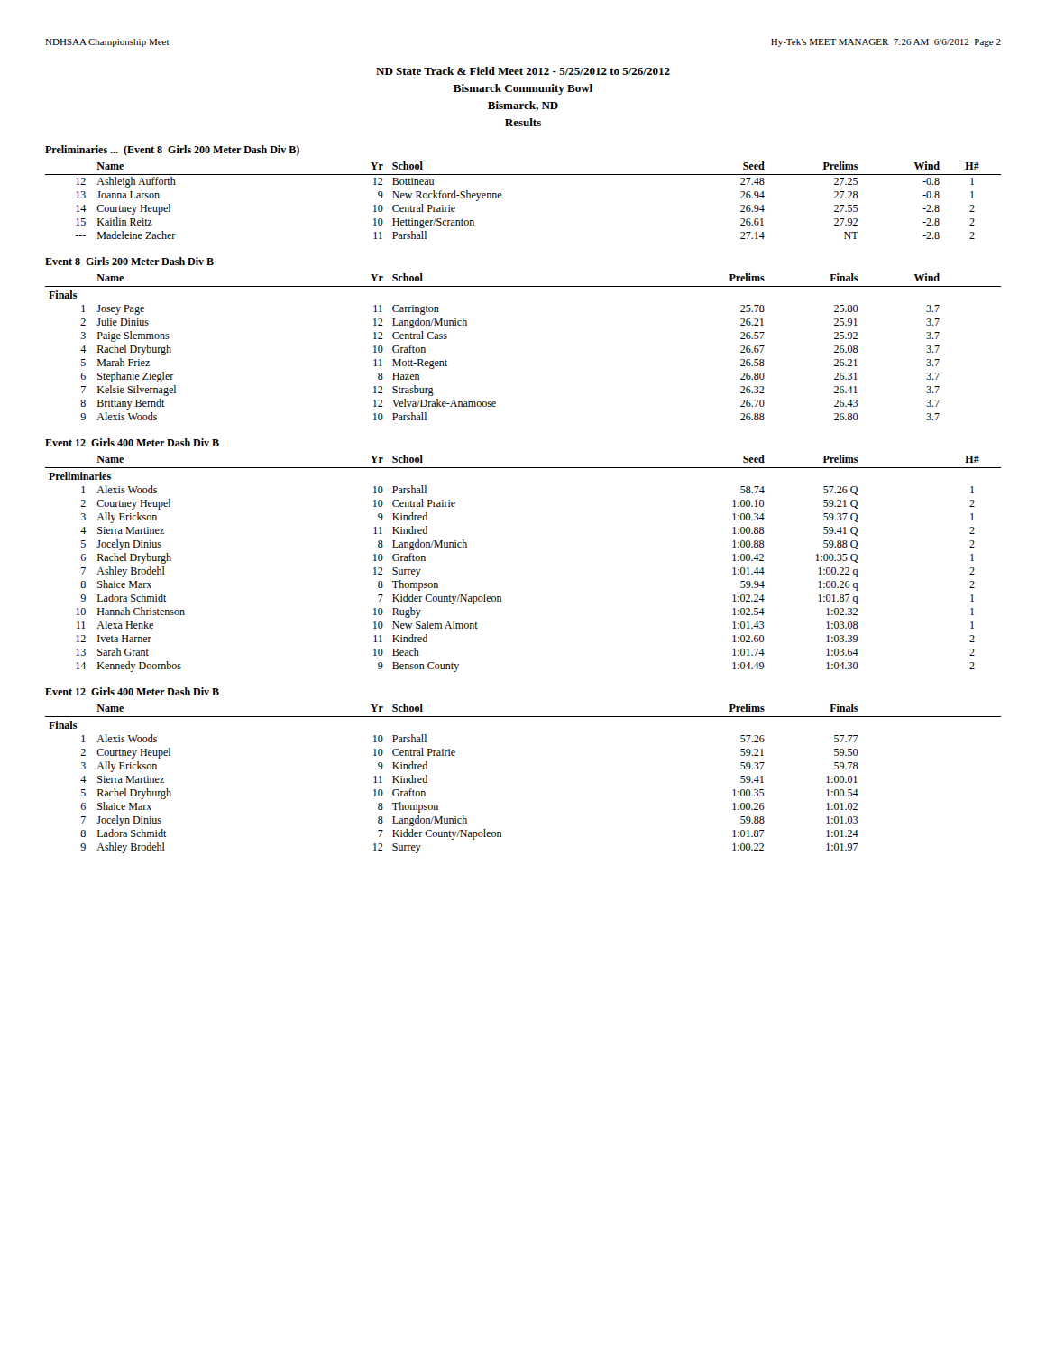NDHSAA Championship Meet Hy-Tek's MEET MANAGER 7:26 AM 6/6/2012 Page 2
ND State Track & Field Meet 2012 - 5/25/2012 to 5/26/2012 Bismarck Community Bowl Bismarck, ND Results
Preliminaries ... (Event 8 Girls 200 Meter Dash Div B)
| | Name | Yr | School | Seed | Prelims | Wind | H# |
| --- | --- | --- | --- | --- | --- | --- | --- |
| 12 | Ashleigh Aufforth | 12 | Bottineau | 27.48 | 27.25 | -0.8 | 1 |
| 13 | Joanna Larson | 9 | New Rockford-Sheyenne | 26.94 | 27.28 | -0.8 | 1 |
| 14 | Courtney Heupel | 10 | Central Prairie | 26.94 | 27.55 | -2.8 | 2 |
| 15 | Kaitlin Reitz | 10 | Hettinger/Scranton | 26.61 | 27.92 | -2.8 | 2 |
| --- | Madeleine Zacher | 11 | Parshall | 27.14 | NT | -2.8 | 2 |
Event 8 Girls 200 Meter Dash Div B
| | Name | Yr | School | Prelims | Finals | Wind | |
| --- | --- | --- | --- | --- | --- | --- | --- |
| Finals |
| 1 | Josey Page | 11 | Carrington | 25.78 | 25.80 | 3.7 | |
| 2 | Julie Dinius | 12 | Langdon/Munich | 26.21 | 25.91 | 3.7 | |
| 3 | Paige Slemmons | 12 | Central Cass | 26.57 | 25.92 | 3.7 | |
| 4 | Rachel Dryburgh | 10 | Grafton | 26.67 | 26.08 | 3.7 | |
| 5 | Marah Friez | 11 | Mott-Regent | 26.58 | 26.21 | 3.7 | |
| 6 | Stephanie Ziegler | 8 | Hazen | 26.80 | 26.31 | 3.7 | |
| 7 | Kelsie Silvernagel | 12 | Strasburg | 26.32 | 26.41 | 3.7 | |
| 8 | Brittany Berndt | 12 | Velva/Drake-Anamoose | 26.70 | 26.43 | 3.7 | |
| 9 | Alexis Woods | 10 | Parshall | 26.88 | 26.80 | 3.7 | |
Event 12 Girls 400 Meter Dash Div B
| | Name | Yr | School | Seed | Prelims | | H# |
| --- | --- | --- | --- | --- | --- | --- | --- |
| Preliminaries |
| 1 | Alexis Woods | 10 | Parshall | 58.74 | 57.26 Q | | 1 |
| 2 | Courtney Heupel | 10 | Central Prairie | 1:00.10 | 59.21 Q | | 2 |
| 3 | Ally Erickson | 9 | Kindred | 1:00.34 | 59.37 Q | | 1 |
| 4 | Sierra Martinez | 11 | Kindred | 1:00.88 | 59.41 Q | | 2 |
| 5 | Jocelyn Dinius | 8 | Langdon/Munich | 1:00.88 | 59.88 Q | | 2 |
| 6 | Rachel Dryburgh | 10 | Grafton | 1:00.42 | 1:00.35 Q | | 1 |
| 7 | Ashley Brodehl | 12 | Surrey | 1:01.44 | 1:00.22 q | | 2 |
| 8 | Shaice Marx | 8 | Thompson | 59.94 | 1:00.26 q | | 2 |
| 9 | Ladora Schmidt | 7 | Kidder County/Napoleon | 1:02.24 | 1:01.87 q | | 1 |
| 10 | Hannah Christenson | 10 | Rugby | 1:02.54 | 1:02.32 | | 1 |
| 11 | Alexa Henke | 10 | New Salem Almont | 1:01.43 | 1:03.08 | | 1 |
| 12 | Iveta Harner | 11 | Kindred | 1:02.60 | 1:03.39 | | 2 |
| 13 | Sarah Grant | 10 | Beach | 1:01.74 | 1:03.64 | | 2 |
| 14 | Kennedy Doornbos | 9 | Benson County | 1:04.49 | 1:04.30 | | 2 |
Event 12 Girls 400 Meter Dash Div B
| | Name | Yr | School | Prelims | Finals | | |
| --- | --- | --- | --- | --- | --- | --- | --- |
| Finals |
| 1 | Alexis Woods | 10 | Parshall | 57.26 | 57.77 | | |
| 2 | Courtney Heupel | 10 | Central Prairie | 59.21 | 59.50 | | |
| 3 | Ally Erickson | 9 | Kindred | 59.37 | 59.78 | | |
| 4 | Sierra Martinez | 11 | Kindred | 59.41 | 1:00.01 | | |
| 5 | Rachel Dryburgh | 10 | Grafton | 1:00.35 | 1:00.54 | | |
| 6 | Shaice Marx | 8 | Thompson | 1:00.26 | 1:01.02 | | |
| 7 | Jocelyn Dinius | 8 | Langdon/Munich | 59.88 | 1:01.03 | | |
| 8 | Ladora Schmidt | 7 | Kidder County/Napoleon | 1:01.87 | 1:01.24 | | |
| 9 | Ashley Brodehl | 12 | Surrey | 1:00.22 | 1:01.97 | | |